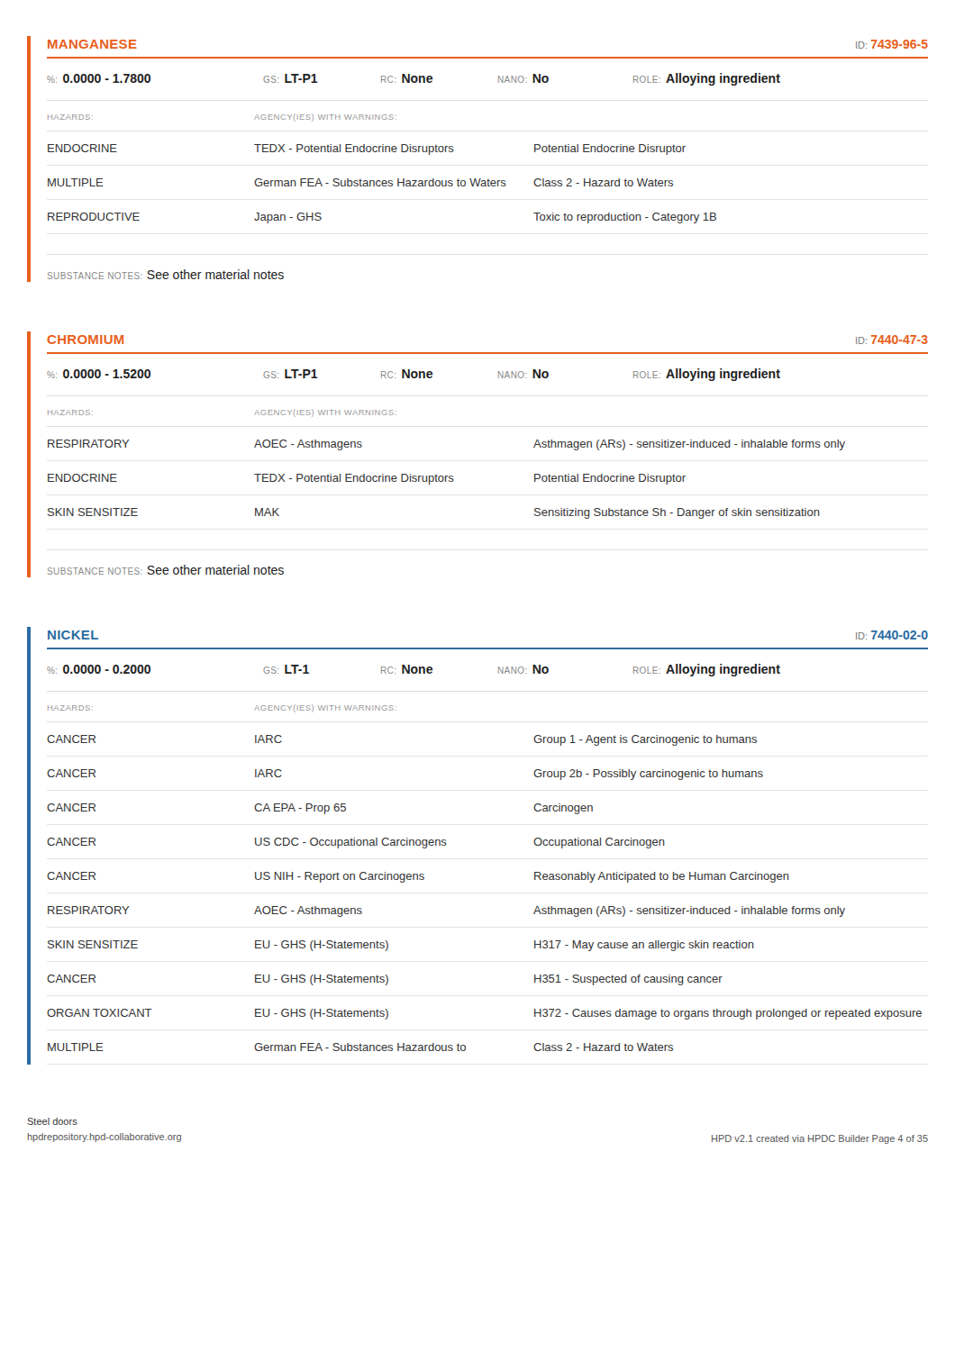MANGANESE
ID: 7439-96-5
%: 0.0000 - 1.7800
GS: LT-P1
RC: None
NANO: No
ROLE: Alloying ingredient
| HAZARDS: | AGENCY(IES) WITH WARNINGS: | |
| --- | --- | --- |
| ENDOCRINE | TEDX - Potential Endocrine Disruptors | Potential Endocrine Disruptor |
| MULTIPLE | German FEA - Substances Hazardous to Waters | Class 2 - Hazard to Waters |
| REPRODUCTIVE | Japan - GHS | Toxic to reproduction - Category 1B |
SUBSTANCE NOTES: See other material notes
CHROMIUM
ID: 7440-47-3
%: 0.0000 - 1.5200
GS: LT-P1
RC: None
NANO: No
ROLE: Alloying ingredient
| HAZARDS: | AGENCY(IES) WITH WARNINGS: | |
| --- | --- | --- |
| RESPIRATORY | AOEC - Asthmagens | Asthmagen (ARs) - sensitizer-induced - inhalable forms only |
| ENDOCRINE | TEDX - Potential Endocrine Disruptors | Potential Endocrine Disruptor |
| SKIN SENSITIZE | MAK | Sensitizing Substance Sh - Danger of skin sensitization |
SUBSTANCE NOTES: See other material notes
NICKEL
ID: 7440-02-0
%: 0.0000 - 0.2000
GS: LT-1
RC: None
NANO: No
ROLE: Alloying ingredient
| HAZARDS: | AGENCY(IES) WITH WARNINGS: | |
| --- | --- | --- |
| CANCER | IARC | Group 1 - Agent is Carcinogenic to humans |
| CANCER | IARC | Group 2b - Possibly carcinogenic to humans |
| CANCER | CA EPA - Prop 65 | Carcinogen |
| CANCER | US CDC - Occupational Carcinogens | Occupational Carcinogen |
| CANCER | US NIH - Report on Carcinogens | Reasonably Anticipated to be Human Carcinogen |
| RESPIRATORY | AOEC - Asthmagens | Asthmagen (ARs) - sensitizer-induced - inhalable forms only |
| SKIN SENSITIZE | EU - GHS (H-Statements) | H317 - May cause an allergic skin reaction |
| CANCER | EU - GHS (H-Statements) | H351 - Suspected of causing cancer |
| ORGAN TOXICANT | EU - GHS (H-Statements) | H372 - Causes damage to organs through prolonged or repeated exposure |
| MULTIPLE | German FEA - Substances Hazardous to | Class 2 - Hazard to Waters |
Steel doors
hpdrepository.hpd-collaborative.org
HPD v2.1 created via HPDC Builder Page 4 of 35